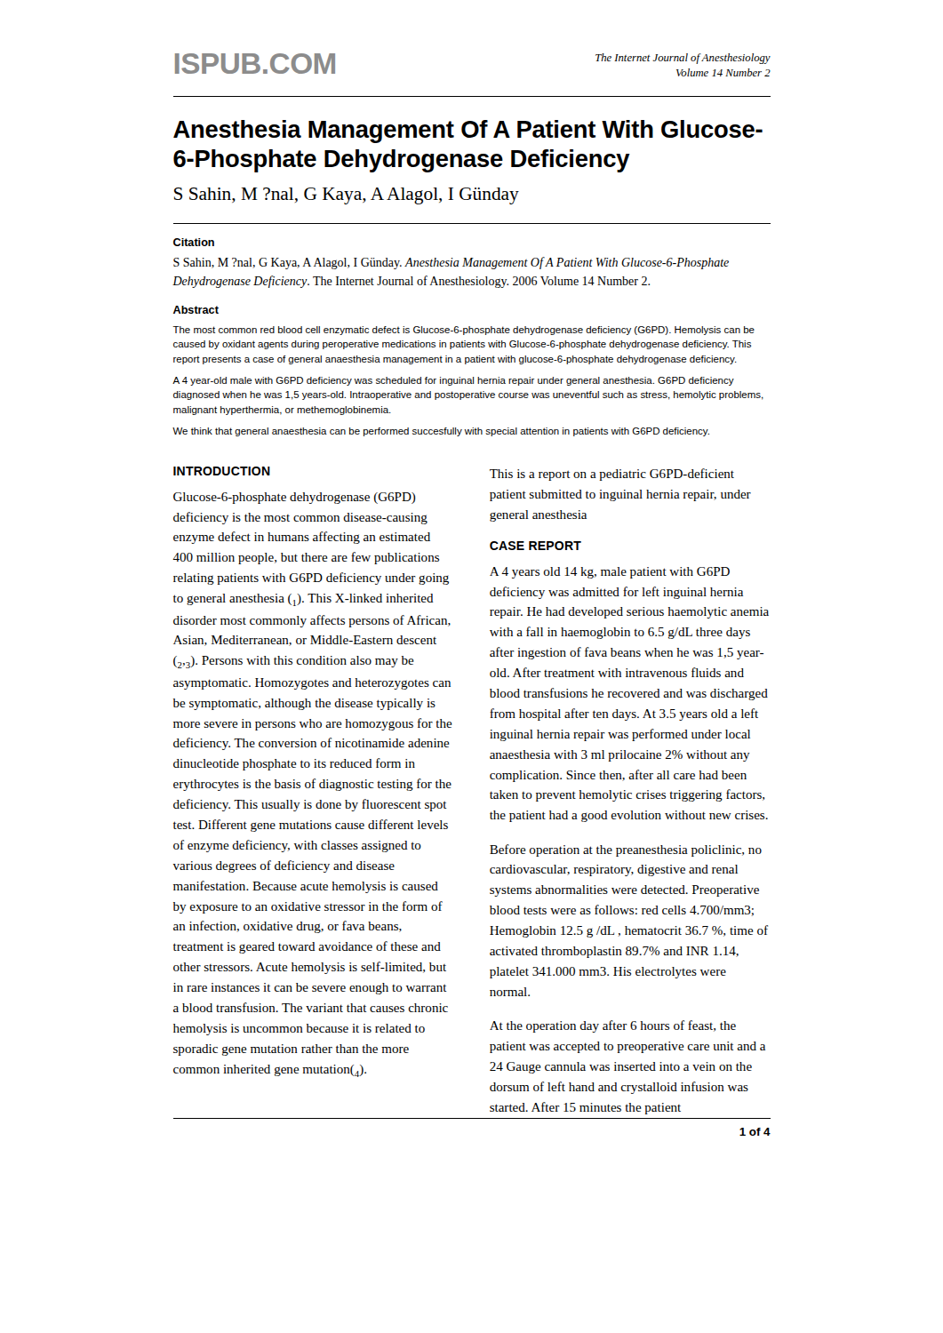ISPUB.COM
The Internet Journal of Anesthesiology
Volume 14 Number 2
Anesthesia Management Of A Patient With Glucose-6-Phosphate Dehydrogenase Deficiency
S Sahin, M ?nal, G Kaya, A Alagol, I Günday
Citation
S Sahin, M ?nal, G Kaya, A Alagol, I Günday. Anesthesia Management Of A Patient With Glucose-6-Phosphate Dehydrogenase Deficiency. The Internet Journal of Anesthesiology. 2006 Volume 14 Number 2.
Abstract
The most common red blood cell enzymatic defect is Glucose-6-phosphate dehydrogenase deficiency (G6PD). Hemolysis can be caused by oxidant agents during peroperative medications in patients with Glucose-6-phosphate dehydrogenase deficiency. This report presents a case of general anaesthesia management in a patient with glucose-6-phosphate dehydrogenase deficiency.
A 4 year-old male with G6PD deficiency was scheduled for inguinal hernia repair under general anesthesia. G6PD deficiency diagnosed when he was 1,5 years-old. Intraoperative and postoperative course was uneventful such as stress, hemolytic problems, malignant hyperthermia, or methemoglobinemia.
We think that general anaesthesia can be performed succesfully with special attention in patients with G6PD deficiency.
INTRODUCTION
Glucose-6-phosphate dehydrogenase (G6PD) deficiency is the most common disease-causing enzyme defect in humans affecting an estimated 400 million people, but there are few publications relating patients with G6PD deficiency under going to general anesthesia (1). This X-linked inherited disorder most commonly affects persons of African, Asian, Mediterranean, or Middle-Eastern descent (2,3). Persons with this condition also may be asymptomatic. Homozygotes and heterozygotes can be symptomatic, although the disease typically is more severe in persons who are homozygous for the deficiency. The conversion of nicotinamide adenine dinucleotide phosphate to its reduced form in erythrocytes is the basis of diagnostic testing for the deficiency. This usually is done by fluorescent spot test. Different gene mutations cause different levels of enzyme deficiency, with classes assigned to various degrees of deficiency and disease manifestation. Because acute hemolysis is caused by exposure to an oxidative stressor in the form of an infection, oxidative drug, or fava beans, treatment is geared toward avoidance of these and other stressors. Acute hemolysis is self-limited, but in rare instances it can be severe enough to warrant a blood transfusion. The variant that causes chronic hemolysis is uncommon because it is related to sporadic gene mutation rather than the more common inherited gene mutation(4).
This is a report on a pediatric G6PD-deficient patient submitted to inguinal hernia repair, under general anesthesia
CASE REPORT
A 4 years old 14 kg, male patient with G6PD deficiency was admitted for left inguinal hernia repair. He had developed serious haemolytic anemia with a fall in haemoglobin to 6.5 g/dL three days after ingestion of fava beans when he was 1,5 year-old. After treatment with intravenous fluids and blood transfusions he recovered and was discharged from hospital after ten days. At 3.5 years old a left inguinal hernia repair was performed under local anaesthesia with 3 ml prilocaine 2% without any complication. Since then, after all care had been taken to prevent hemolytic crises triggering factors, the patient had a good evolution without new crises.
Before operation at the preanesthesia policlinic, no cardiovascular, respiratory, digestive and renal systems abnormalities were detected. Preoperative blood tests were as follows: red cells 4.700/mm3; Hemoglobin 12.5 g /dL , hematocrit 36.7 %, time of activated thromboplastin 89.7% and INR 1.14, platelet 341.000 mm3. His electrolytes were normal.
At the operation day after 6 hours of feast, the patient was accepted to preoperative care unit and a 24 Gauge cannula was inserted into a vein on the dorsum of left hand and crystalloid infusion was started. After 15 minutes the patient
1 of 4